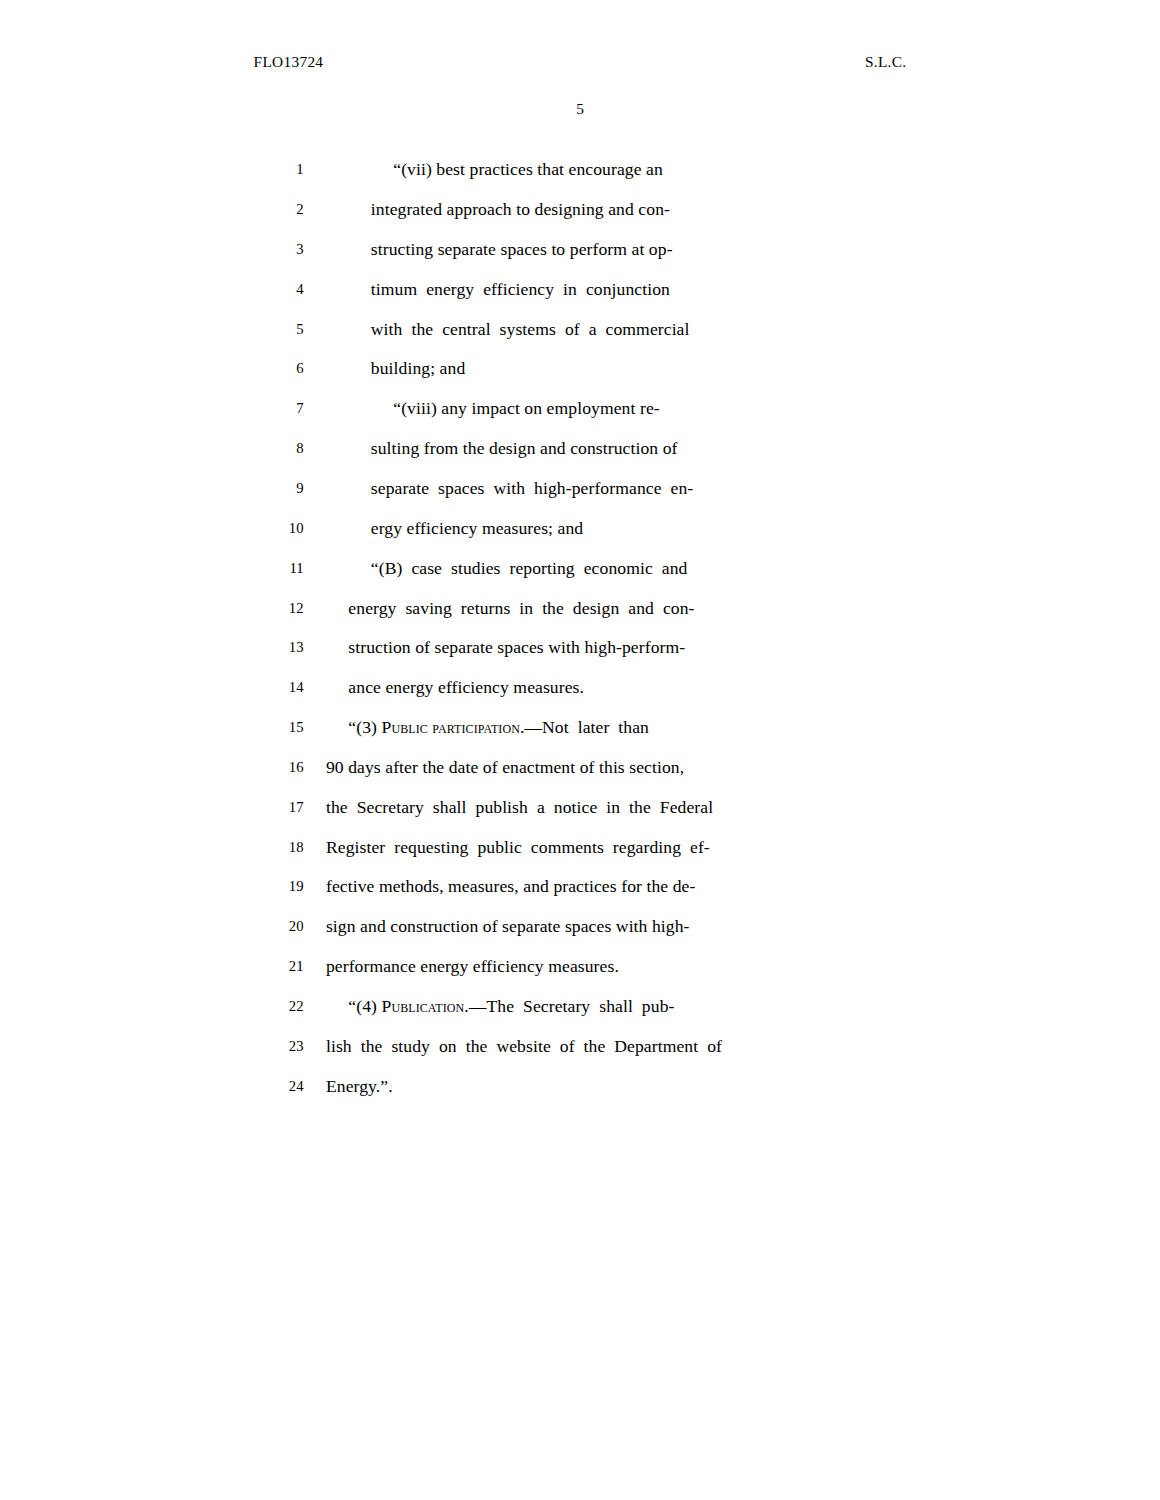FLO13724 S.L.C.
5
| 1 | “(vii) best practices that encourage an |
| 2 | integrated approach to designing and con- |
| 3 | structing separate spaces to perform at op- |
| 4 | timum energy efficiency in conjunction |
| 5 | with the central systems of a commercial |
| 6 | building; and |
| 7 | “(viii) any impact on employment re- |
| 8 | sulting from the design and construction of |
| 9 | separate spaces with high-performance en- |
| 10 | ergy efficiency measures; and |
| 11 | “(B) case studies reporting economic and |
| 12 | energy saving returns in the design and con- |
| 13 | struction of separate spaces with high-perform- |
| 14 | ance energy efficiency measures. |
| 15 | “(3) Public participation. —Not later than |
| 16 | 90 days after the date of enactment of this section, |
| 17 | the Secretary shall publish a notice in the Federal |
| 18 | Register requesting public comments regarding ef- |
| 19 | fective methods, measures, and practices for the de- |
| 20 | sign and construction of separate spaces with high- |
| 21 | performance energy efficiency measures. |
| 22 | “(4) Publication. —The Secretary shall pub- |
| 23 | lish the study on the website of the Department of |
| 24 | Energy.”. |